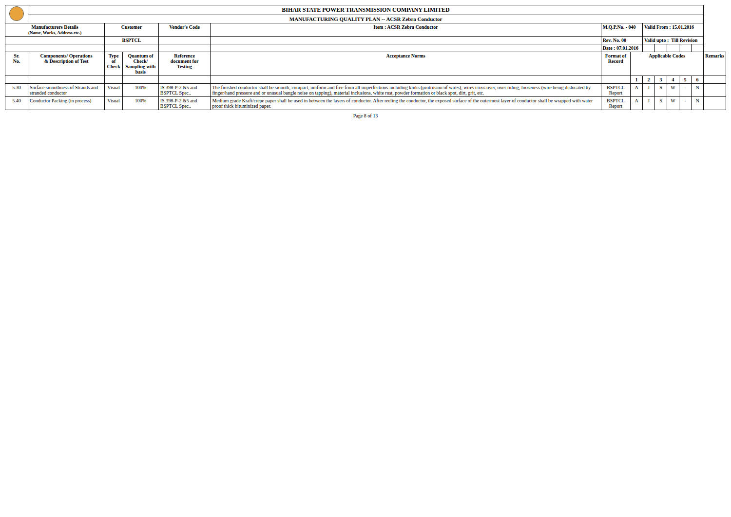| | BIHAR STATE POWER TRANSMISSION COMPANY LIMITED |
| MANUFACTURING QUALITY PLAN -- ACSR Zebra Conductor |
| Manufacturers Details (Name, Works, Address etc.) | Customer | Vendor's Code | Item : ACSR Zebra Conductor | M.Q.P.No. - 040 | Valid From : 15.01.2016 |
| | BSPTCL | | | Rev. No. 00 | Valid upto : Till Revision |
| | | | | Date : 07.01.2016 | | | | | |
| Sr. No. | Components/ Operations & Description of Test | Type of Check | Quantum of Check/ Sampling with basis | Reference document for Testing | Acceptance Norms | Format of Record | Applicable Codes | Remarks |
| | | | | | | | 1 | 2 | 3 | 4 | 5 | 6 | |
| 5.30 | Surface smoothness of Strands and stranded conductor | Visual | 100% | IS 398-P-2 &5 and BSPTCL Spec.. | The finished conductor shall be smooth, compact, uniform and free from all imperfections including kinks (protrusion of wires), wires cross over, over riding, looseness (wire being dislocated by finger/hand pressure and or unusual bangle noise on tapping), material inclusions, white rust, powder formation or black spot, dirt, grit, etc. | BSPTCL Report | A | J | S | W | - | N | |
| 5.40 | Conductor Packing (in process) | Visual | 100% | IS 398-P-2 &5 and BSPTCL Spec.. | Medium grade Kraft/crepe paper shall be used in between the layers of conductor. After reeling the conductor, the exposed surface of the outermost layer of conductor shall be wrapped with water proof thick bituminized paper. | BSPTCL Report | A | J | S | W | - | N | |
Page 8 of 13